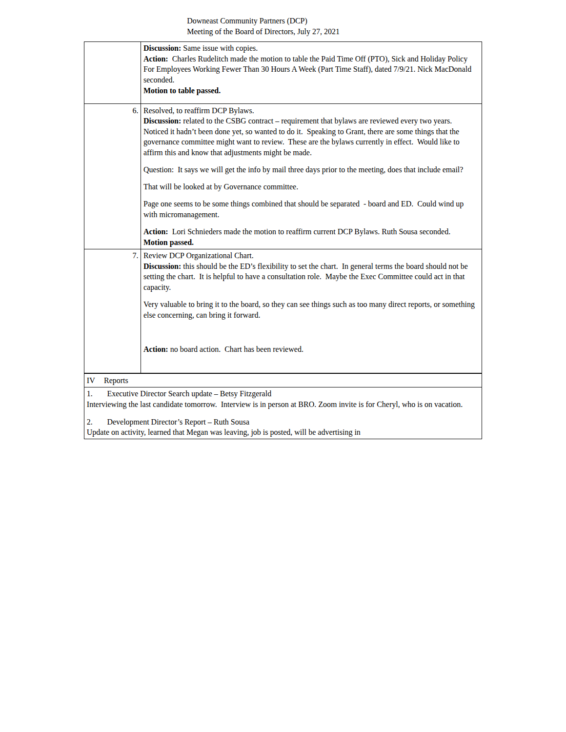Downeast Community Partners (DCP)
Meeting of the Board of Directors, July 27, 2021
| | Discussion: Same issue with copies. Action: Charles Rudelitch made the motion to table the Paid Time Off (PTO), Sick and Holiday Policy For Employees Working Fewer Than 30 Hours A Week (Part Time Staff), dated 7/9/21. Nick MacDonald seconded. Motion to table passed. |
| 6. | Resolved, to reaffirm DCP Bylaws. Discussion: related to the CSBG contract – requirement that bylaws are reviewed every two years. Noticed it hadn’t been done yet, so wanted to do it. Speaking to Grant, there are some things that the governance committee might want to review. These are the bylaws currently in effect. Would like to affirm this and know that adjustments might be made. Question: It says we will get the info by mail three days prior to the meeting, does that include email? That will be looked at by Governance committee. Page one seems to be some things combined that should be separated - board and ED. Could wind up with micromanagement. Action: Lori Schnieders made the motion to reaffirm current DCP Bylaws. Ruth Sousa seconded. Motion passed. |
| 7. | Review DCP Organizational Chart. Discussion: this should be the ED’s flexibility to set the chart. In general terms the board should not be setting the chart. It is helpful to have a consultation role. Maybe the Exec Committee could act in that capacity. Very valuable to bring it to the board, so they can see things such as too many direct reports, or something else concerning, can bring it forward. Action: no board action. Chart has been reviewed. |
| IV Reports |
| 1. Executive Director Search update – Betsy Fitzgerald Interviewing the last candidate tomorrow. Interview is in person at BRO. Zoom invite is for Cheryl, who is on vacation. 2. Development Director’s Report – Ruth Sousa Update on activity, learned that Megan was leaving, job is posted, will be advertising in |